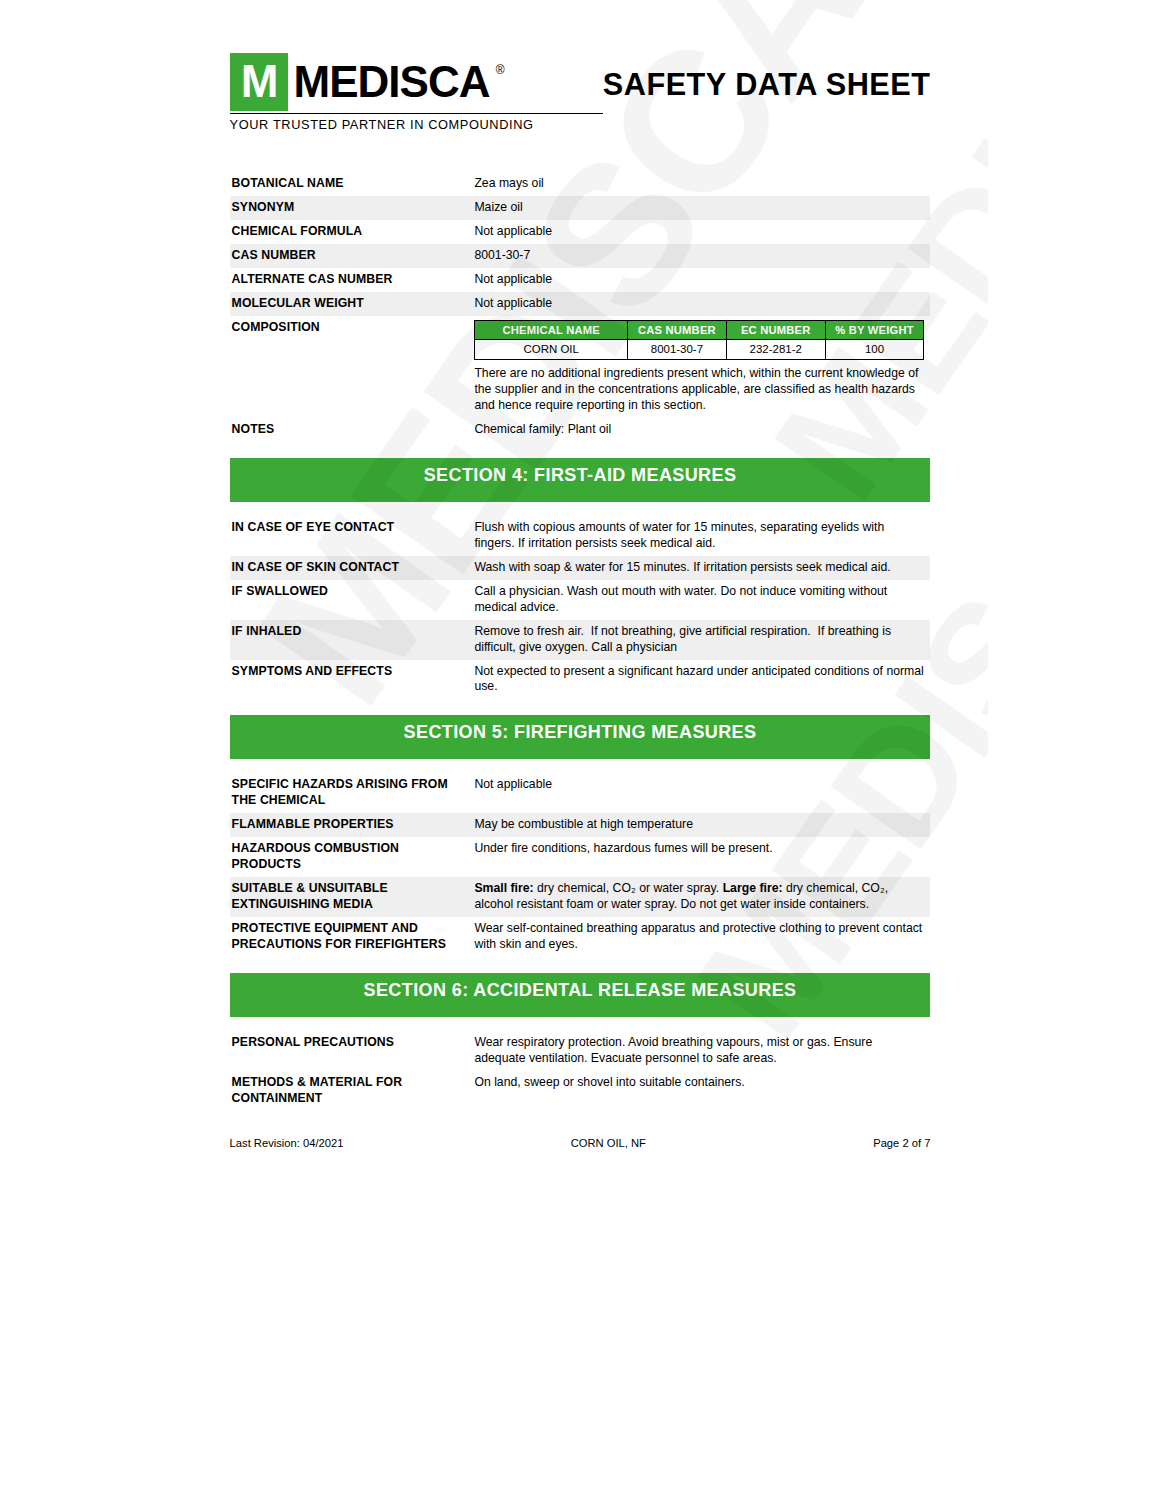MEDISCA MEDISCA MEDISCA
M
MEDISCA®
YOUR TRUSTED PARTNER IN COMPOUNDING
SAFETY DATA SHEET
| BOTANICAL NAME | Zea mays oil |
| SYNONYM | Maize oil |
| CHEMICAL FORMULA | Not applicable |
| CAS NUMBER | 8001-30-7 |
| ALTERNATE CAS NUMBER | Not applicable |
| MOLECULAR WEIGHT | Not applicable |
| COMPOSITION | / CHEMICAL NAME / CAS NUMBER / EC NUMBER / % BY WEIGHT / / --- / --- / --- / --- / / CORN OIL / 8001-30-7 / 232-281-2 / 100 / There are no additional ingredients present which, within the current knowledge of the supplier and in the concentrations applicable, are classified as health hazards and hence require reporting in this section. |
| NOTES | Chemical family: Plant oil |
SECTION 4: FIRST-AID MEASURES
| IN CASE OF EYE CONTACT | Flush with copious amounts of water for 15 minutes, separating eyelids with fingers. If irritation persists seek medical aid. |
| IN CASE OF SKIN CONTACT | Wash with soap & water for 15 minutes. If irritation persists seek medical aid. |
| IF SWALLOWED | Call a physician. Wash out mouth with water. Do not induce vomiting without medical advice. |
| IF INHALED | Remove to fresh air. If not breathing, give artificial respiration. If breathing is difficult, give oxygen. Call a physician |
| SYMPTOMS AND EFFECTS | Not expected to present a significant hazard under anticipated conditions of normal use. |
SECTION 5: FIREFIGHTING MEASURES
| SPECIFIC HAZARDS ARISING FROM THE CHEMICAL | Not applicable |
| FLAMMABLE PROPERTIES | May be combustible at high temperature |
| HAZARDOUS COMBUSTION PRODUCTS | Under fire conditions, hazardous fumes will be present. |
| SUITABLE & UNSUITABLE EXTINGUISHING MEDIA | Small fire: dry chemical, CO₂ or water spray. Large fire: dry chemical, CO₂, alcohol resistant foam or water spray. Do not get water inside containers. |
| PROTECTIVE EQUIPMENT AND PRECAUTIONS FOR FIREFIGHTERS | Wear self-contained breathing apparatus and protective clothing to prevent contact with skin and eyes. |
SECTION 6: ACCIDENTAL RELEASE MEASURES
| PERSONAL PRECAUTIONS | Wear respiratory protection. Avoid breathing vapours, mist or gas. Ensure adequate ventilation. Evacuate personnel to safe areas. |
| METHODS & MATERIAL FOR CONTAINMENT | On land, sweep or shovel into suitable containers. |
Last Revision: 04/2021
CORN OIL, NF
Page 2 of 7